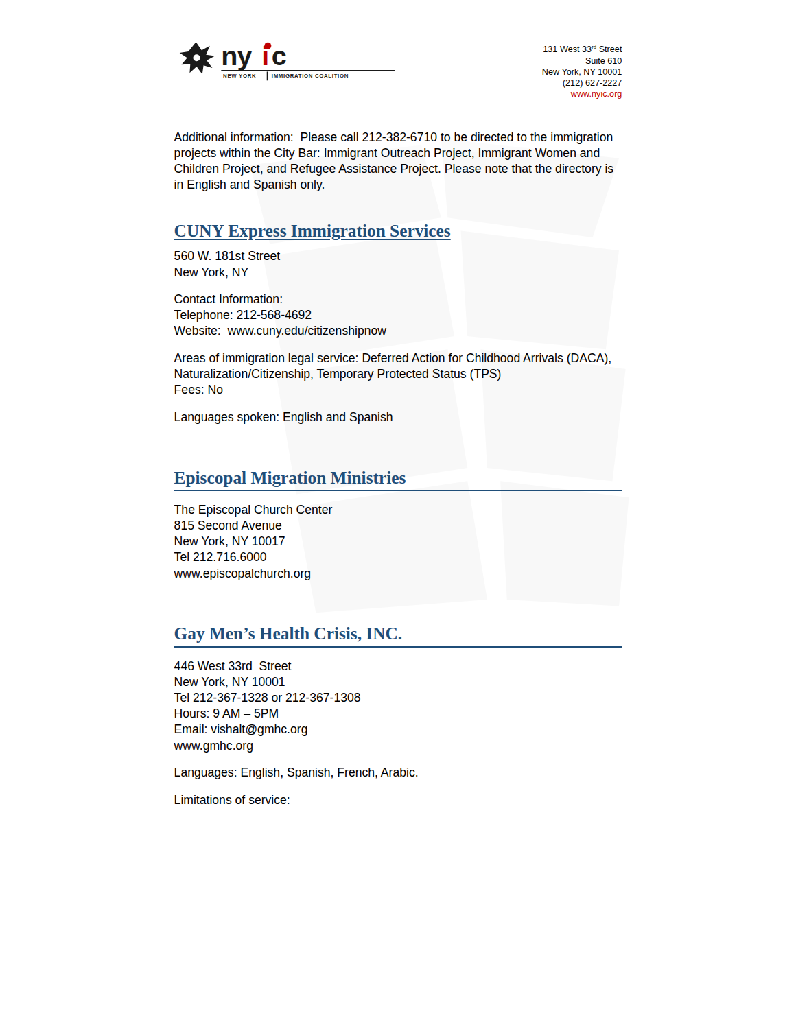ny i c NEW YORK IMMIGRATION COALITION
131 West 33rd Street
Suite 610
New York, NY 10001
(212) 627-2227
www.nyic.org
Additional information: Please call 212-382-6710 to be directed to the immigration projects within the City Bar: Immigrant Outreach Project, Immigrant Women and Children Project, and Refugee Assistance Project. Please note that the directory is in English and Spanish only.
CUNY Express Immigration Services
560 W. 181st Street
New York, NY
Contact Information:
Telephone: 212-568-4692
Website: www.cuny.edu/citizenshipnow
Areas of immigration legal service: Deferred Action for Childhood Arrivals (DACA), Naturalization/Citizenship, Temporary Protected Status (TPS)
Fees: No
Languages spoken: English and Spanish
Episcopal Migration Ministries
The Episcopal Church Center
815 Second Avenue
New York, NY 10017
Tel 212.716.6000
www.episcopalchurch.org
Gay Men’s Health Crisis, INC.
446 West 33rd Street
New York, NY 10001
Tel 212-367-1328 or 212-367-1308
Hours: 9 AM – 5PM
Email: vishalt@gmhc.org
www.gmhc.org
Languages: English, Spanish, French, Arabic.
Limitations of service: